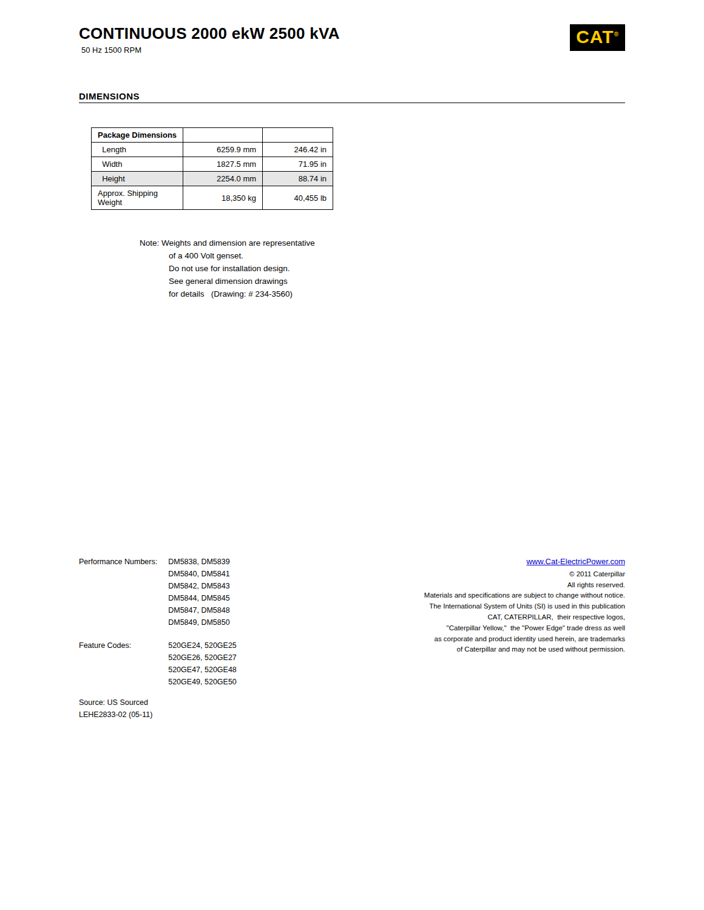CONTINUOUS 2000 ekW 2500 kVA
50 Hz 1500 RPM
CAT®
DIMENSIONS
| Package Dimensions | | |
| --- | --- | --- |
| Length | 6259.9 mm | 246.42 in |
| Width | 1827.5 mm | 71.95 in |
| Height | 2254.0 mm | 88.74 in |
| Approx. Shipping Weight | 18,350 kg | 40,455 lb |
Note: Weights and dimension are representative
of a 400 Volt genset.
Do not use for installation design.
See general dimension drawings
for details (Drawing: # 234-3560)
| Performance Numbers: | DM5838, DM5839 DM5840, DM5841 DM5842, DM5843 DM5844, DM5845 DM5847, DM5848 DM5849, DM5850 |
| Feature Codes: | 520GE24, 520GE25 520GE26, 520GE27 520GE47, 520GE48 520GE49, 520GE50 |
Source: US Sourced
LEHE2833-02 (05-11)
www.Cat-ElectricPower.com
© 2011 Caterpillar
All rights reserved.
Materials and specifications are subject to change without notice.
The International System of Units (SI) is used in this publication
CAT, CATERPILLAR, their respective logos,
"Caterpillar Yellow," the "Power Edge" trade dress as well
as corporate and product identity used herein, are trademarks
of Caterpillar and may not be used without permission.